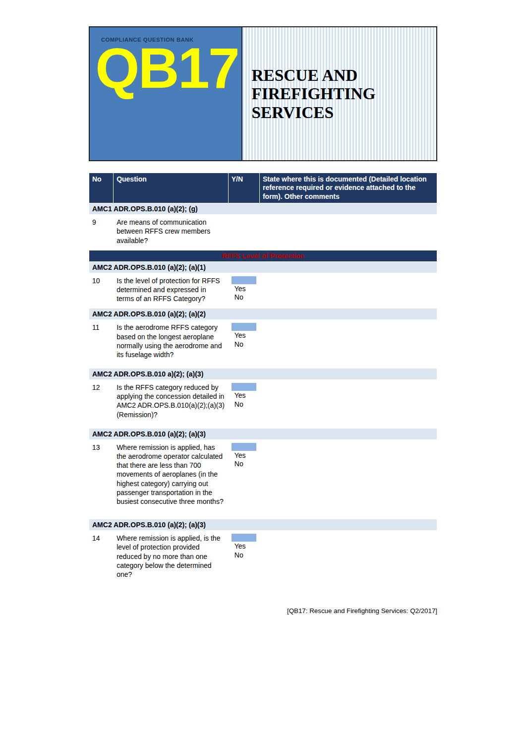COMPLIANCE QUESTION BANK
QB17
RESCUE AND
FIREFIGHTING SERVICES
| No | Question | Y/N | State where this is documented (Detailed location reference required or evidence attached to the form). Other comments |
| --- | --- | --- | --- |
| AMC1 ADR.OPS.B.010 (a)(2); (g) |
| 9 | Are means of communication between RFFS crew members available? | | |
| RFFS Level of Protection |
| AMC2 ADR.OPS.B.010 (a)(2); (a)(1) |
| 10 | Is the level of protection for RFFS determined and expressed in terms of an RFFS Category? | Yes No | |
| AMC2 ADR.OPS.B.010 (a)(2); (a)(2) |
| 11 | Is the aerodrome RFFS category based on the longest aeroplane normally using the aerodrome and its fuselage width? | Yes No | |
| AMC2 ADR.OPS.B.010 a)(2); (a)(3) |
| 12 | Is the RFFS category reduced by applying the concession detailed in AMC2 ADR.OPS.B.010(a)(2);(a)(3) (Remission)? | Yes No | |
| AMC2 ADR.OPS.B.010 (a)(2); (a)(3) |
| 13 | Where remission is applied, has the aerodrome operator calculated that there are less than 700 movements of aeroplanes (in the highest category) carrying out passenger transportation in the busiest consecutive three months? | Yes No | |
| AMC2 ADR.OPS.B.010 (a)(2); (a)(3) |
| 14 | Where remission is applied, is the level of protection provided reduced by no more than one category below the determined one? | Yes No | |
[QB17: Rescue and Firefighting Services: Q2/2017]